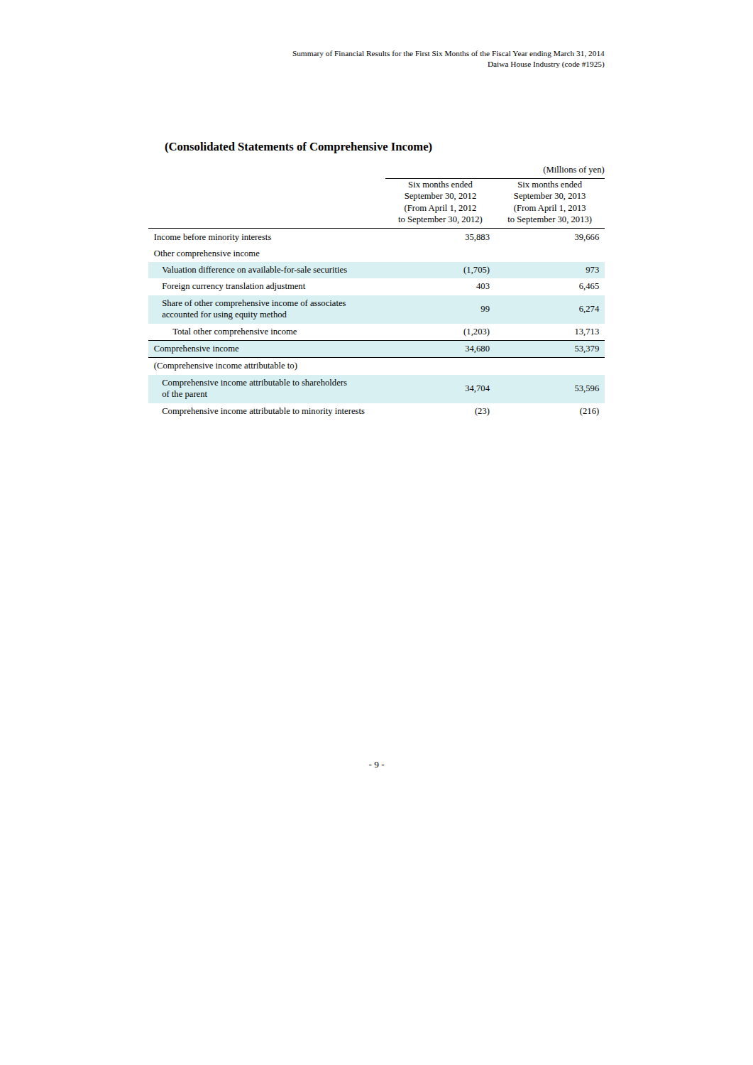Summary of Financial Results for the First Six Months of the Fiscal Year ending March 31, 2014
Daiwa House Industry (code #1925)
(Consolidated Statements of Comprehensive Income)
(Millions of yen)
| | Six months ended September 30, 2012 (From April 1, 2012 to September 30, 2012) | Six months ended September 30, 2013 (From April 1, 2013 to September 30, 2013) |
| --- | --- | --- |
| Income before minority interests | 35,883 | 39,666 |
| Other comprehensive income | | |
| Valuation difference on available-for-sale securities | (1,705) | 973 |
| Foreign currency translation adjustment | 403 | 6,465 |
| Share of other comprehensive income of associates accounted for using equity method | 99 | 6,274 |
| Total other comprehensive income | (1,203) | 13,713 |
| Comprehensive income | 34,680 | 53,379 |
| (Comprehensive income attributable to) | | |
| Comprehensive income attributable to shareholders of the parent | 34,704 | 53,596 |
| Comprehensive income attributable to minority interests | (23) | (216) |
- 9 -